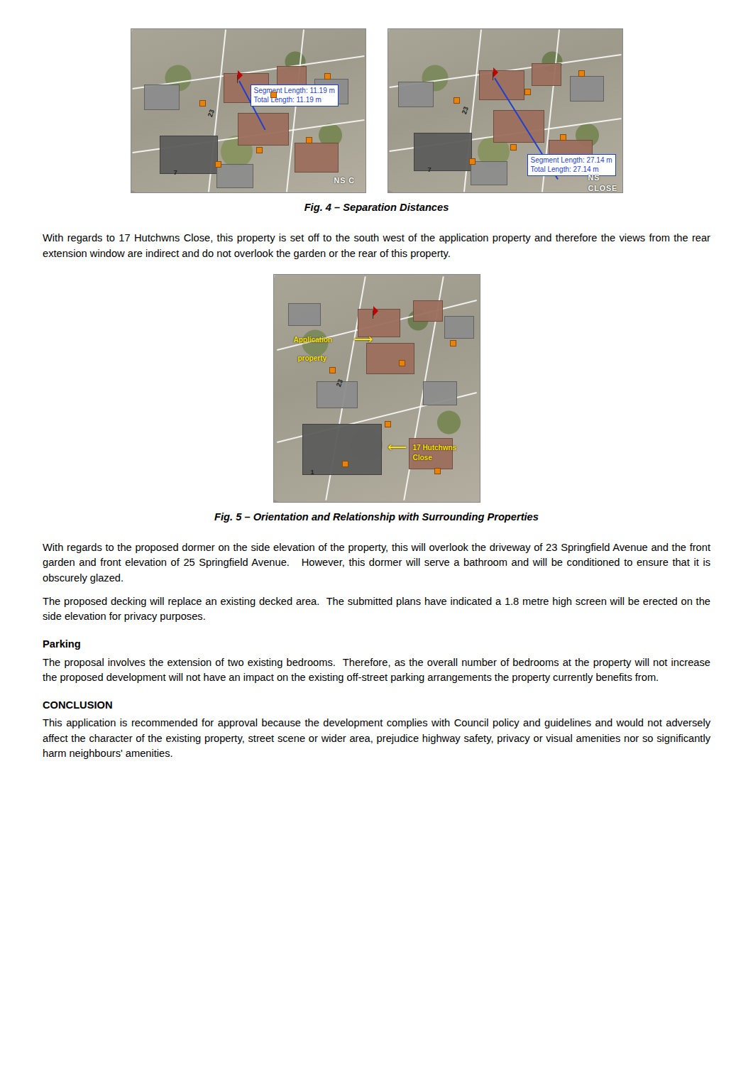Segment Length: 11.19 m
Total Length: 11.19 m
23
7
NS C
Segment Length: 27.14 m
Total Length: 27.14 m
23
7
NS CLOSE
Fig. 4 – Separation Distances
With regards to 17 Hutchwns Close, this property is set off to the south west of the application property and therefore the views from the rear extension window are indirect and do not overlook the garden or the rear of this property.
Application
property
⟶
17 Hutchwns
Close
⟵
23
1
Fig. 5 – Orientation and Relationship with Surrounding Properties
With regards to the proposed dormer on the side elevation of the property, this will overlook the driveway of 23 Springfield Avenue and the front garden and front elevation of 25 Springfield Avenue. However, this dormer will serve a bathroom and will be conditioned to ensure that it is obscurely glazed.
The proposed decking will replace an existing decked area. The submitted plans have indicated a 1.8 metre high screen will be erected on the side elevation for privacy purposes.
Parking
The proposal involves the extension of two existing bedrooms. Therefore, as the overall number of bedrooms at the property will not increase the proposed development will not have an impact on the existing off-street parking arrangements the property currently benefits from.
CONCLUSION
This application is recommended for approval because the development complies with Council policy and guidelines and would not adversely affect the character of the existing property, street scene or wider area, prejudice highway safety, privacy or visual amenities nor so significantly harm neighbours' amenities.